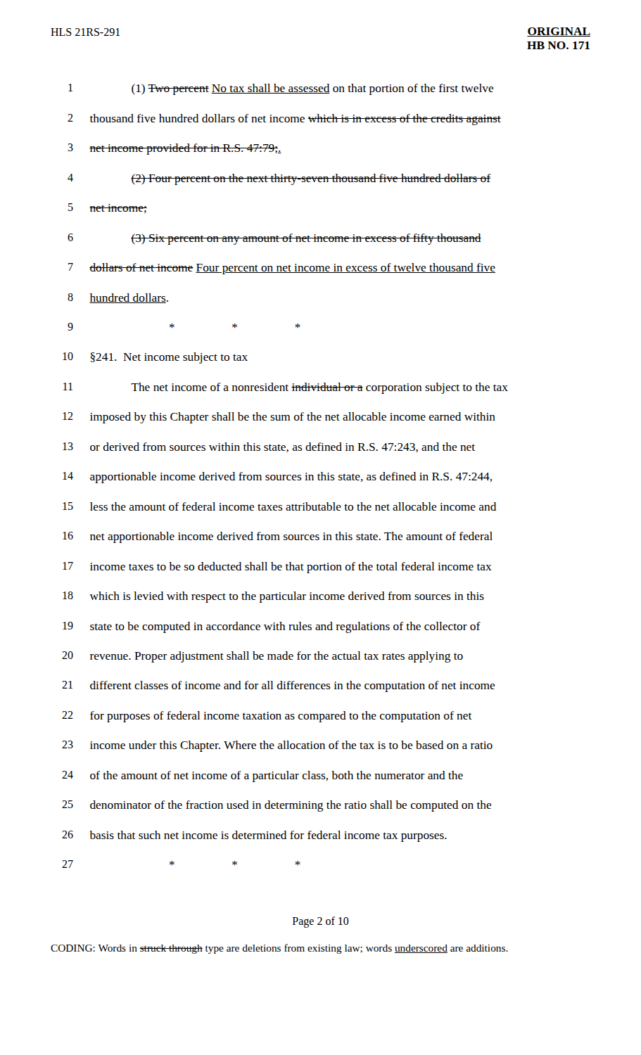HLS 21RS-291
ORIGINAL
HB NO. 171
(1) Two percent No tax shall be assessed on that portion of the first twelve
thousand five hundred dollars of net income which is in excess of the credits against
net income provided for in R.S. 47:79;.
(2) Four percent on the next thirty-seven thousand five hundred dollars of
net income;
(3) Six percent on any amount of net income in excess of fifty thousand
dollars of net income Four percent on net income in excess of twelve thousand five
hundred dollars.
* * *
§241. Net income subject to tax
The net income of a nonresident individual or a corporation subject to the tax
imposed by this Chapter shall be the sum of the net allocable income earned within
or derived from sources within this state, as defined in R.S. 47:243, and the net
apportionable income derived from sources in this state, as defined in R.S. 47:244,
less the amount of federal income taxes attributable to the net allocable income and
net apportionable income derived from sources in this state. The amount of federal
income taxes to be so deducted shall be that portion of the total federal income tax
which is levied with respect to the particular income derived from sources in this
state to be computed in accordance with rules and regulations of the collector of
revenue. Proper adjustment shall be made for the actual tax rates applying to
different classes of income and for all differences in the computation of net income
for purposes of federal income taxation as compared to the computation of net
income under this Chapter. Where the allocation of the tax is to be based on a ratio
of the amount of net income of a particular class, both the numerator and the
denominator of the fraction used in determining the ratio shall be computed on the
basis that such net income is determined for federal income tax purposes.
* * *
Page 2 of 10
CODING: Words in struck through type are deletions from existing law; words underscored are additions.